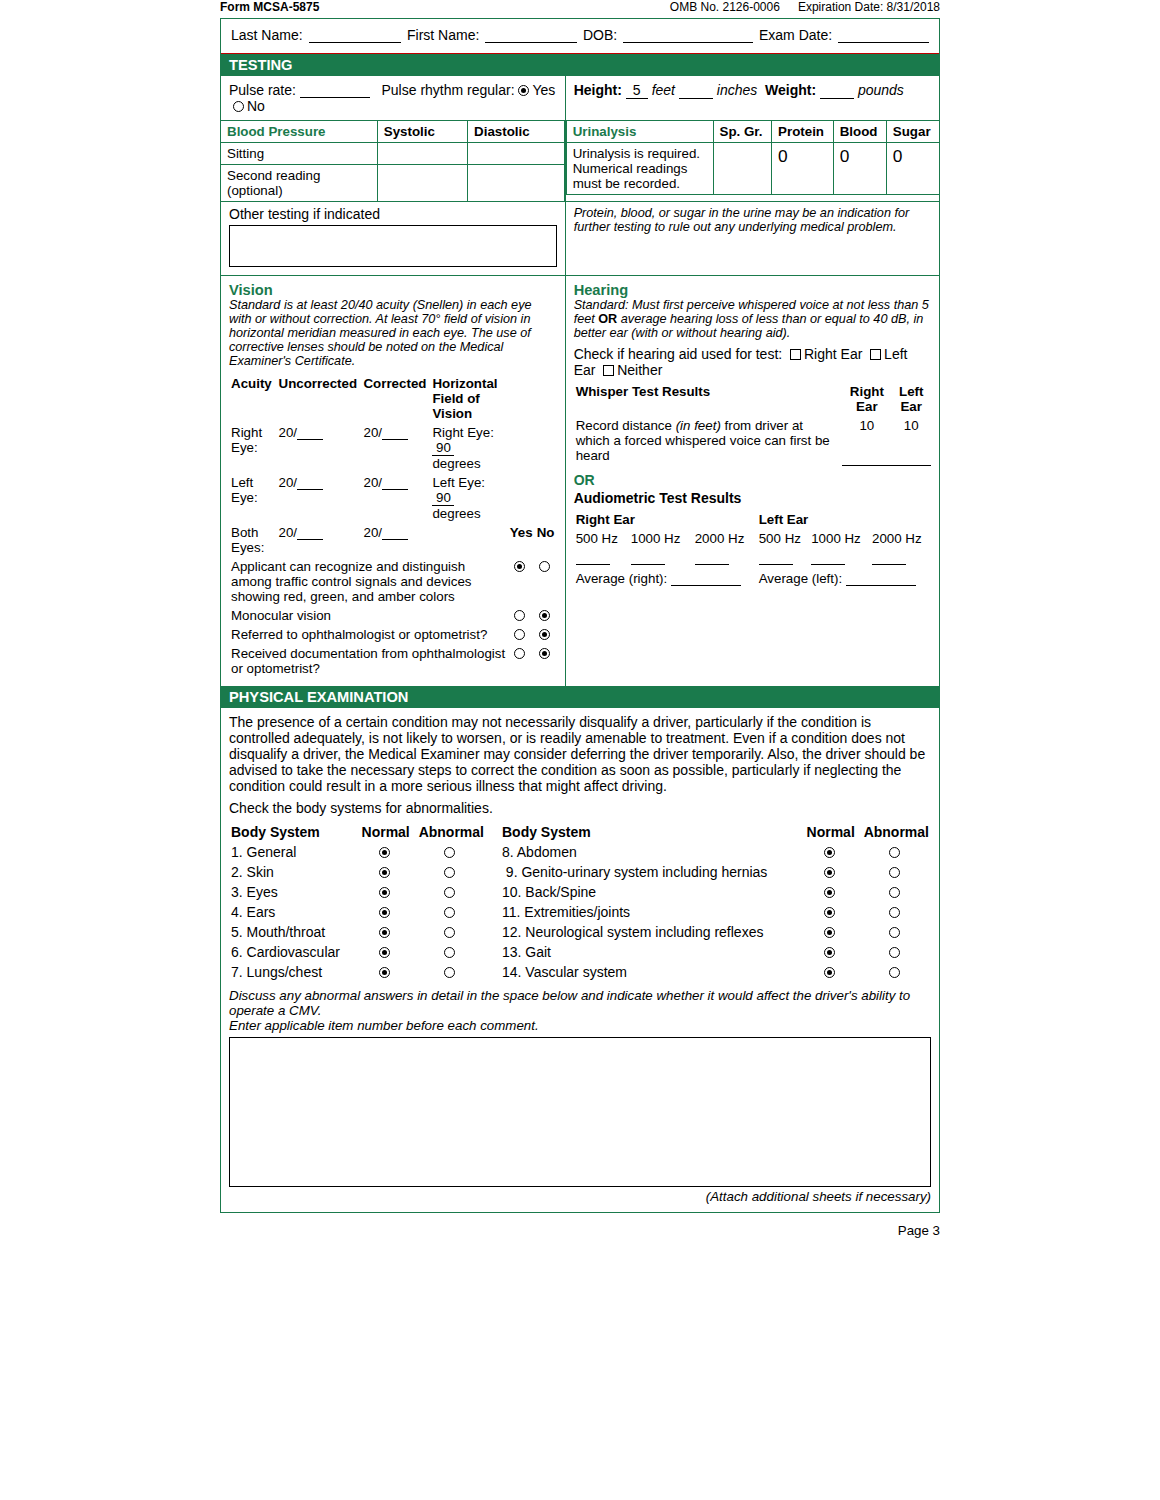Form MCSA-5875
OMB No. 2126-0006 Expiration Date: 8/31/2018
Last Name:
First Name:
DOB:
Exam Date:
TESTING
Pulse rate: Pulse rhythm regular: Yes No
Height: 5 feet inches Weight: pounds
| Blood Pressure | Systolic | Diastolic |
| --- | --- | --- |
| Sitting | | |
| Second reading (optional) | | |
| Urinalysis | Sp. Gr. | Protein | Blood | Sugar |
| --- | --- | --- | --- | --- |
| Urinalysis is required. Numerical readings must be recorded. | | 0 | 0 | 0 |
Other testing if indicated
Protein, blood, or sugar in the urine may be an indication for further testing to rule out any underlying medical problem.
Vision
Standard is at least 20/40 acuity (Snellen) in each eye with or without correction. At least 70° field of vision in horizontal meridian measured in each eye. The use of corrective lenses should be noted on the Medical Examiner's Certificate.
| Acuity | Uncorrected | Corrected | Horizontal Field of Vision | | |
| Right Eye: | 20/ | 20/ | Right Eye: 90 degrees | | |
| Left Eye: | 20/ | 20/ | Left Eye: 90 degrees | | |
| Both Eyes: | 20/ | 20/ | | Yes | No |
| Applicant can recognize and distinguish among traffic control signals and devices showing red, green, and amber colors | | |
| Monocular vision | | |
| Referred to ophthalmologist or optometrist? | | |
| Received documentation from ophthalmologist or optometrist? | | |
Hearing
Standard: Must first perceive whispered voice at not less than 5 feet OR average hearing loss of less than or equal to 40 dB, in better ear (with or without hearing aid).
Check if hearing aid used for test: Right Ear Left Ear Neither
| Whisper Test Results | Right Ear | Left Ear |
| Record distance (in feet) from driver at which a forced whispered voice can first be heard | 10 | 10 |
OR
Audiometric Test Results
| Right Ear | Left Ear |
| 500 Hz | 1000 Hz | 2000 Hz | 500 Hz | 1000 Hz | 2000 Hz |
| Average (right): | Average (left): |
PHYSICAL EXAMINATION
The presence of a certain condition may not necessarily disqualify a driver, particularly if the condition is controlled adequately, is not likely to worsen, or is readily amenable to treatment. Even if a condition does not disqualify a driver, the Medical Examiner may consider deferring the driver temporarily. Also, the driver should be advised to take the necessary steps to correct the condition as soon as possible, particularly if neglecting the condition could result in a more serious illness that might affect driving.
Check the body systems for abnormalities.
| Body System | Normal | Abnormal | | Body System | Normal | Abnormal |
| 1. General | | | | 8. Abdomen | | |
| 2. Skin | | | | 9. Genito-urinary system including hernias | | |
| 3. Eyes | | | | 10. Back/Spine | | |
| 4. Ears | | | | 11. Extremities/joints | | |
| 5. Mouth/throat | | | | 12. Neurological system including reflexes | | |
| 6. Cardiovascular | | | | 13. Gait | | |
| 7. Lungs/chest | | | | 14. Vascular system | | |
Discuss any abnormal answers in detail in the space below and indicate whether it would affect the driver's ability to operate a CMV.
Enter applicable item number before each comment.
(Attach additional sheets if necessary)
Page 3